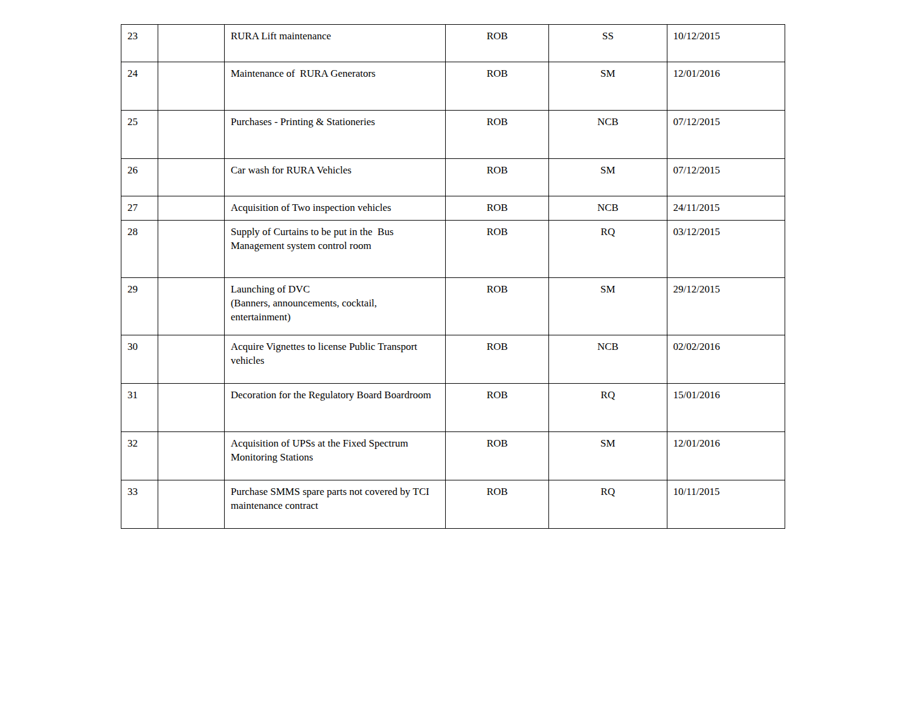| 23 | | RURA Lift maintenance | ROB | SS | 10/12/2015 |
| 24 | | Maintenance of RURA Generators | ROB | SM | 12/01/2016 |
| 25 | | Purchases - Printing & Stationeries | ROB | NCB | 07/12/2015 |
| 26 | | Car wash for RURA Vehicles | ROB | SM | 07/12/2015 |
| 27 | | Acquisition of Two inspection vehicles | ROB | NCB | 24/11/2015 |
| 28 | | Supply of Curtains to be put in the Bus Management system control room | ROB | RQ | 03/12/2015 |
| 29 | | Launching of DVC (Banners, announcements, cocktail, entertainment) | ROB | SM | 29/12/2015 |
| 30 | | Acquire Vignettes to license Public Transport vehicles | ROB | NCB | 02/02/2016 |
| 31 | | Decoration for the Regulatory Board Boardroom | ROB | RQ | 15/01/2016 |
| 32 | | Acquisition of UPSs at the Fixed Spectrum Monitoring Stations | ROB | SM | 12/01/2016 |
| 33 | | Purchase SMMS spare parts not covered by TCI maintenance contract | ROB | RQ | 10/11/2015 |